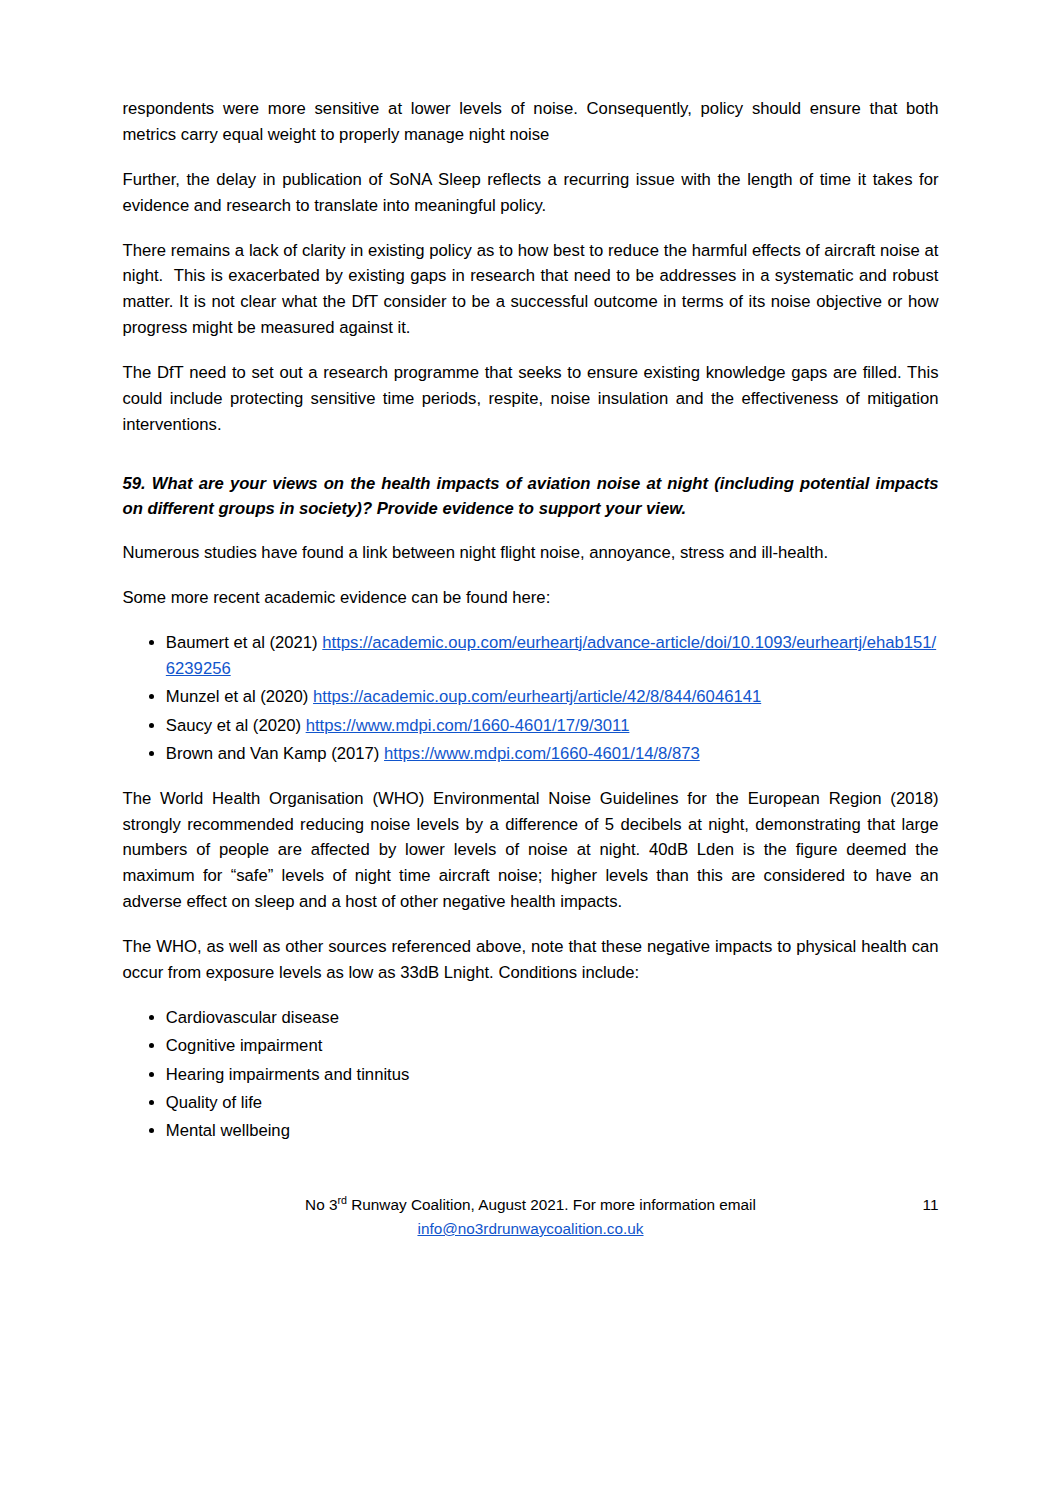respondents were more sensitive at lower levels of noise. Consequently, policy should ensure that both metrics carry equal weight to properly manage night noise
Further, the delay in publication of SoNA Sleep reflects a recurring issue with the length of time it takes for evidence and research to translate into meaningful policy.
There remains a lack of clarity in existing policy as to how best to reduce the harmful effects of aircraft noise at night. This is exacerbated by existing gaps in research that need to be addresses in a systematic and robust matter. It is not clear what the DfT consider to be a successful outcome in terms of its noise objective or how progress might be measured against it.
The DfT need to set out a research programme that seeks to ensure existing knowledge gaps are filled. This could include protecting sensitive time periods, respite, noise insulation and the effectiveness of mitigation interventions.
59. What are your views on the health impacts of aviation noise at night (including potential impacts on different groups in society)? Provide evidence to support your view.
Numerous studies have found a link between night flight noise, annoyance, stress and ill-health.
Some more recent academic evidence can be found here:
Baumert et al (2021) https://academic.oup.com/eurheartj/advance-article/doi/10.1093/eurheartj/ehab151/6239256
Munzel et al (2020) https://academic.oup.com/eurheartj/article/42/8/844/6046141
Saucy et al (2020) https://www.mdpi.com/1660-4601/17/9/3011
Brown and Van Kamp (2017) https://www.mdpi.com/1660-4601/14/8/873
The World Health Organisation (WHO) Environmental Noise Guidelines for the European Region (2018) strongly recommended reducing noise levels by a difference of 5 decibels at night, demonstrating that large numbers of people are affected by lower levels of noise at night. 40dB Lden is the figure deemed the maximum for “safe” levels of night time aircraft noise; higher levels than this are considered to have an adverse effect on sleep and a host of other negative health impacts.
The WHO, as well as other sources referenced above, note that these negative impacts to physical health can occur from exposure levels as low as 33dB Lnight. Conditions include:
Cardiovascular disease
Cognitive impairment
Hearing impairments and tinnitus
Quality of life
Mental wellbeing
11
No 3rd Runway Coalition, August 2021. For more information email
info@no3rdrunwaycoalition.co.uk